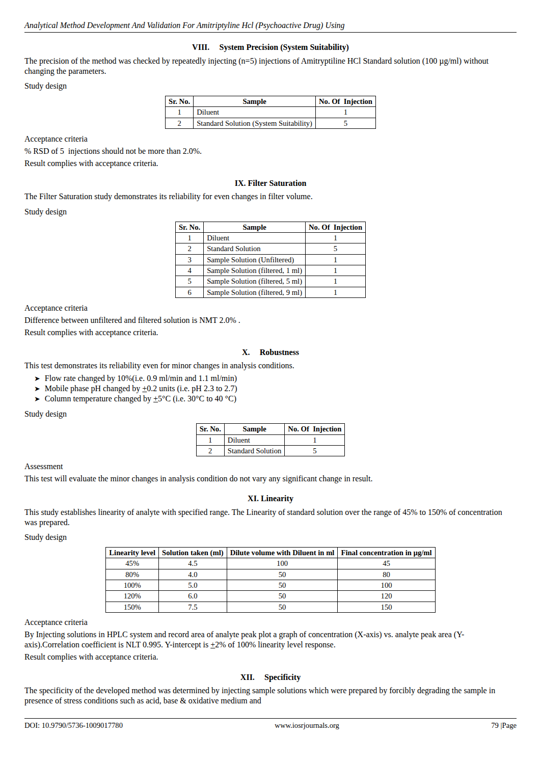Analytical Method Development And Validation For Amitriptyline Hcl (Psychoactive Drug) Using
VIII. System Precision (System Suitability)
The precision of the method was checked by repeatedly injecting (n=5) injections of Amitryptiline HCl Standard solution (100 µg/ml) without changing the parameters.
Study design
| Sr. No. | Sample | No. Of Injection |
| --- | --- | --- |
| 1 | Diluent | 1 |
| 2 | Standard Solution (System Suitability) | 5 |
Acceptance criteria
% RSD of 5 injections should not be more than 2.0%.
Result complies with acceptance criteria.
IX. Filter Saturation
The Filter Saturation study demonstrates its reliability for even changes in filter volume.
Study design
| Sr. No. | Sample | No. Of Injection |
| --- | --- | --- |
| 1 | Diluent | 1 |
| 2 | Standard Solution | 5 |
| 3 | Sample Solution (Unfiltered) | 1 |
| 4 | Sample Solution (filtered, 1 ml) | 1 |
| 5 | Sample Solution (filtered, 5 ml) | 1 |
| 6 | Sample Solution (filtered, 9 ml) | 1 |
Acceptance criteria
Difference between unfiltered and filtered solution is NMT 2.0% .
Result complies with acceptance criteria.
X. Robustness
This test demonstrates its reliability even for minor changes in analysis conditions.
Flow rate changed by 10%(i.e. 0.9 ml/min and 1.1 ml/min)
Mobile phase pH changed by +0.2 units (i.e. pH 2.3 to 2.7)
Column temperature changed by +5°C (i.e. 30°C to 40 °C)
Study design
| Sr. No. | Sample | No. Of Injection |
| --- | --- | --- |
| 1 | Diluent | 1 |
| 2 | Standard Solution | 5 |
Assessment
This test will evaluate the minor changes in analysis condition do not vary any significant change in result.
XI. Linearity
This study establishes linearity of analyte with specified range. The Linearity of standard solution over the range of 45% to 150% of concentration was prepared.
Study design
| Linearity level | Solution taken (ml) | Dilute volume with Diluent in ml | Final concentration in µg/ml |
| --- | --- | --- | --- |
| 45% | 4.5 | 100 | 45 |
| 80% | 4.0 | 50 | 80 |
| 100% | 5.0 | 50 | 100 |
| 120% | 6.0 | 50 | 120 |
| 150% | 7.5 | 50 | 150 |
Acceptance criteria
By Injecting solutions in HPLC system and record area of analyte peak plot a graph of concentration (X-axis) vs. analyte peak area (Y-axis).Correlation coefficient is NLT 0.995. Y-intercept is +2% of 100% linearity level response.
Result complies with acceptance criteria.
XII. Specificity
The specificity of the developed method was determined by injecting sample solutions which were prepared by forcibly degrading the sample in presence of stress conditions such as acid, base & oxidative medium and
DOI: 10.9790/5736-1009017780 www.iosrjournals.org 79 |Page